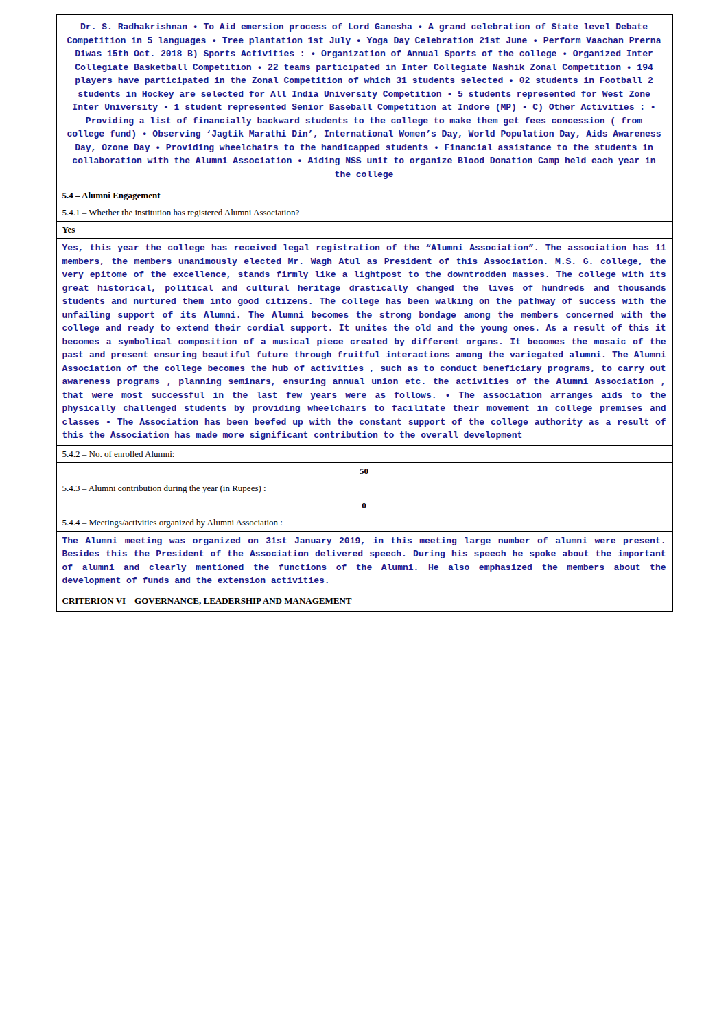Dr. S. Radhakrishnan • To Aid emersion process of Lord Ganesha • A grand celebration of State level Debate Competition in 5 languages • Tree plantation 1st July • Yoga Day Celebration 21st June • Perform Vaachan Prerna Diwas 15th Oct. 2018 B) Sports Activities : • Organization of Annual Sports of the college • Organized Inter Collegiate Basketball Competition • 22 teams participated in Inter Collegiate Nashik Zonal Competition • 194 players have participated in the Zonal Competition of which 31 students selected • 02 students in Football 2 students in Hockey are selected for All India University Competition • 5 students represented for West Zone Inter University • 1 student represented Senior Baseball Competition at Indore (MP) • C) Other Activities : • Providing a list of financially backward students to the college to make them get fees concession ( from college fund) • Observing ‘Jagtik Marathi Din’, International Women’s Day, World Population Day, Aids Awareness Day, Ozone Day • Providing wheelchairs to the handicapped students • Financial assistance to the students in collaboration with the Alumni Association • Aiding NSS unit to organize Blood Donation Camp held each year in the college
5.4 – Alumni Engagement
5.4.1 – Whether the institution has registered Alumni Association?
Yes
Yes, this year the college has received legal registration of the “Alumni Association”. The association has 11 members, the members unanimously elected Mr. Wagh Atul as President of this Association. M.S. G. college, the very epitome of the excellence, stands firmly like a lightpost to the downtrodden masses. The college with its great historical, political and cultural heritage drastically changed the lives of hundreds and thousands students and nurtured them into good citizens. The college has been walking on the pathway of success with the unfailing support of its Alumni. The Alumni becomes the strong bondage among the members concerned with the college and ready to extend their cordial support. It unites the old and the young ones. As a result of this it becomes a symbolical composition of a musical piece created by different organs. It becomes the mosaic of the past and present ensuring beautiful future through fruitful interactions among the variegated alumni. The Alumni Association of the college becomes the hub of activities , such as to conduct beneficiary programs, to carry out awareness programs , planning seminars, ensuring annual union etc. the activities of the Alumni Association , that were most successful in the last few years were as follows. • The association arranges aids to the physically challenged students by providing wheelchairs to facilitate their movement in college premises and classes • The Association has been beefed up with the constant support of the college authority as a result of this the Association has made more significant contribution to the overall development
5.4.2 – No. of enrolled Alumni:
50
5.4.3 – Alumni contribution during the year (in Rupees) :
0
5.4.4 – Meetings/activities organized by Alumni Association :
The Alumni meeting was organized on 31st January 2019, in this meeting large number of alumni were present. Besides this the President of the Association delivered speech. During his speech he spoke about the important of alumni and clearly mentioned the functions of the Alumni. He also emphasized the members about the development of funds and the extension activities.
CRITERION VI – GOVERNANCE, LEADERSHIP AND MANAGEMENT